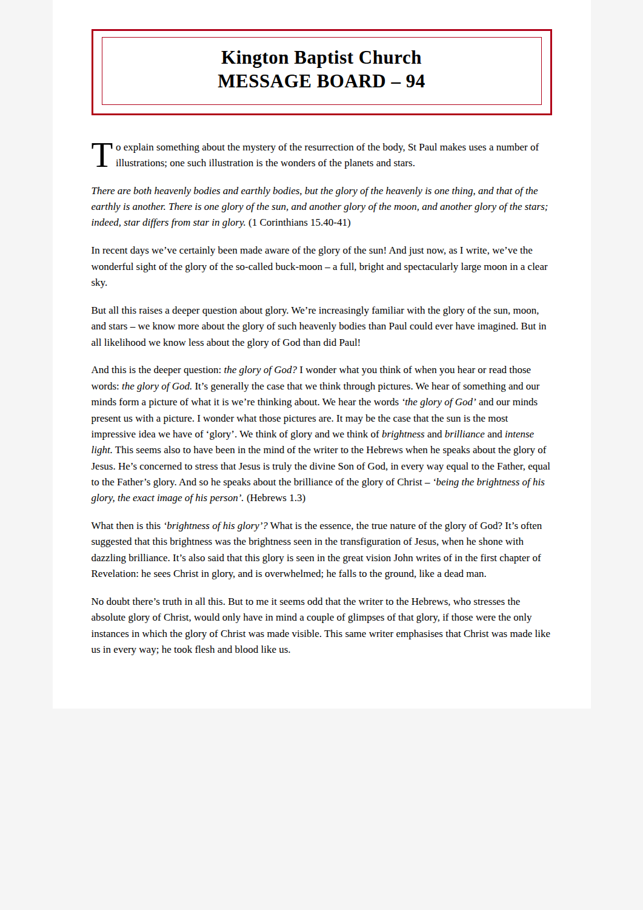Kington Baptist Church MESSAGE BOARD – 94
To explain something about the mystery of the resurrection of the body, St Paul makes uses a number of illustrations; one such illustration is the wonders of the planets and stars.
There are both heavenly bodies and earthly bodies, but the glory of the heavenly is one thing, and that of the earthly is another. There is one glory of the sun, and another glory of the moon, and another glory of the stars; indeed, star differs from star in glory. (1 Corinthians 15.40-41)
In recent days we’ve certainly been made aware of the glory of the sun! And just now, as I write, we’ve the wonderful sight of the glory of the so-called buck-moon – a full, bright and spectacularly large moon in a clear sky.
But all this raises a deeper question about glory. We’re increasingly familiar with the glory of the sun, moon, and stars – we know more about the glory of such heavenly bodies than Paul could ever have imagined. But in all likelihood we know less about the glory of God than did Paul!
And this is the deeper question: the glory of God? I wonder what you think of when you hear or read those words: the glory of God. It’s generally the case that we think through pictures. We hear of something and our minds form a picture of what it is we’re thinking about. We hear the words ‘the glory of God’ and our minds present us with a picture. I wonder what those pictures are. It may be the case that the sun is the most impressive idea we have of ‘glory’. We think of glory and we think of brightness and brilliance and intense light. This seems also to have been in the mind of the writer to the Hebrews when he speaks about the glory of Jesus. He’s concerned to stress that Jesus is truly the divine Son of God, in every way equal to the Father, equal to the Father’s glory. And so he speaks about the brilliance of the glory of Christ – ‘being the brightness of his glory, the exact image of his person’. (Hebrews 1.3)
What then is this ‘brightness of his glory’? What is the essence, the true nature of the glory of God? It’s often suggested that this brightness was the brightness seen in the transfiguration of Jesus, when he shone with dazzling brilliance. It’s also said that this glory is seen in the great vision John writes of in the first chapter of Revelation: he sees Christ in glory, and is overwhelmed; he falls to the ground, like a dead man.
No doubt there’s truth in all this. But to me it seems odd that the writer to the Hebrews, who stresses the absolute glory of Christ, would only have in mind a couple of glimpses of that glory, if those were the only instances in which the glory of Christ was made visible. This same writer emphasises that Christ was made like us in every way; he took flesh and blood like us.